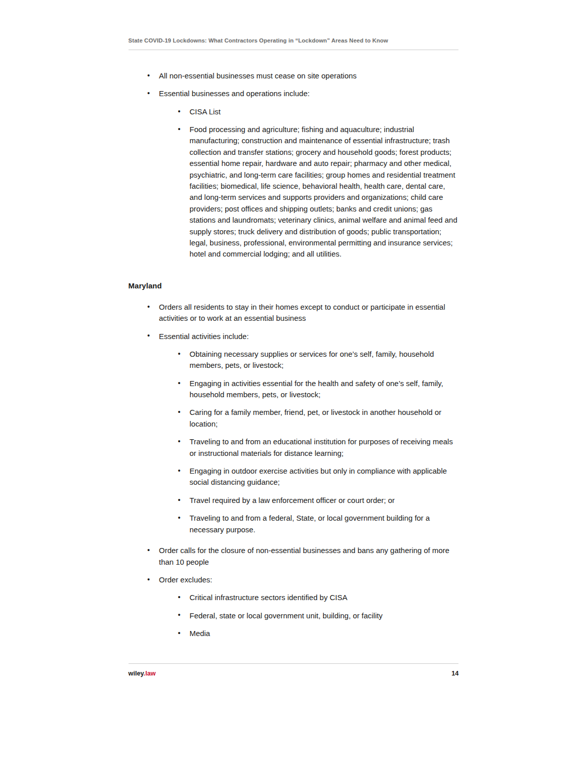State COVID-19 Lockdowns: What Contractors Operating in “Lockdown” Areas Need to Know
All non-essential businesses must cease on site operations
Essential businesses and operations include:
CISA List
Food processing and agriculture; fishing and aquaculture; industrial manufacturing; construction and maintenance of essential infrastructure; trash collection and transfer stations; grocery and household goods; forest products; essential home repair, hardware and auto repair; pharmacy and other medical, psychiatric, and long-term care facilities; group homes and residential treatment facilities; biomedical, life science, behavioral health, health care, dental care, and long-term services and supports providers and organizations; child care providers; post offices and shipping outlets; banks and credit unions; gas stations and laundromats; veterinary clinics, animal welfare and animal feed and supply stores; truck delivery and distribution of goods; public transportation; legal, business, professional, environmental permitting and insurance services; hotel and commercial lodging; and all utilities.
Maryland
Orders all residents to stay in their homes except to conduct or participate in essential activities or to work at an essential business
Essential activities include:
Obtaining necessary supplies or services for one’s self, family, household members, pets, or livestock;
Engaging in activities essential for the health and safety of one’s self, family, household members, pets, or livestock;
Caring for a family member, friend, pet, or livestock in another household or location;
Traveling to and from an educational institution for purposes of receiving meals or instructional materials for distance learning;
Engaging in outdoor exercise activities but only in compliance with applicable social distancing guidance;
Travel required by a law enforcement officer or court order; or
Traveling to and from a federal, State, or local government building for a necessary purpose.
Order calls for the closure of non-essential businesses and bans any gathering of more than 10 people
Order excludes:
Critical infrastructure sectors identified by CISA
Federal, state or local government unit, building, or facility
Media
wiley.law 14